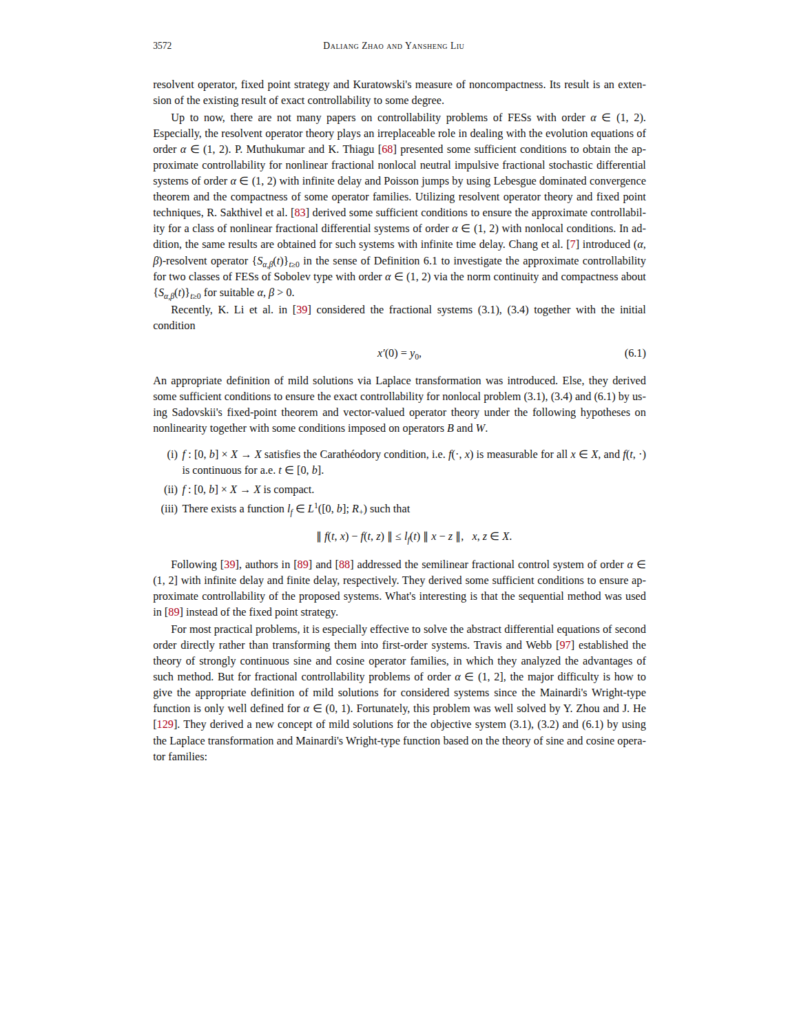3572 Daliang Zhao and Yansheng Liu
resolvent operator, fixed point strategy and Kuratowski's measure of noncompactness. Its result is an extension of the existing result of exact controllability to some degree.
Up to now, there are not many papers on controllability problems of FESs with order α ∈ (1, 2). Especially, the resolvent operator theory plays an irreplaceable role in dealing with the evolution equations of order α ∈ (1, 2). P. Muthukumar and K. Thiagu [68] presented some sufficient conditions to obtain the approximate controllability for nonlinear fractional nonlocal neutral impulsive fractional stochastic differential systems of order α ∈ (1, 2) with infinite delay and Poisson jumps by using Lebesgue dominated convergence theorem and the compactness of some operator families. Utilizing resolvent operator theory and fixed point techniques, R. Sakthivel et al. [83] derived some sufficient conditions to ensure the approximate controllability for a class of nonlinear fractional differential systems of order α ∈ (1, 2) with nonlocal conditions. In addition, the same results are obtained for such systems with infinite time delay. Chang et al. [7] introduced (α, β)-resolvent operator {Sα,β(t)}t≥0 in the sense of Definition 6.1 to investigate the approximate controllability for two classes of FESs of Sobolev type with order α ∈ (1, 2) via the norm continuity and compactness about {Sα,β(t)}t≥0 for suitable α, β > 0.
Recently, K. Li et al. in [39] considered the fractional systems (3.1), (3.4) together with the initial condition
x′(0) = y0, (6.1)
An appropriate definition of mild solutions via Laplace transformation was introduced. Else, they derived some sufficient conditions to ensure the exact controllability for nonlocal problem (3.1), (3.4) and (6.1) by using Sadovskii's fixed-point theorem and vector-valued operator theory under the following hypotheses on nonlinearity together with some conditions imposed on operators B and W.
(i) f : [0, b] × X → X satisfies the Carathéodory condition, i.e. f(·, x) is measurable for all x ∈ X, and f(t, ·) is continuous for a.e. t ∈ [0, b].
(ii) f : [0, b] × X → X is compact.
(iii) There exists a function lf ∈ L1([0, b]; R+) such that
∥ f(t, x) − f(t, z) ∥ ≤ lf(t) ∥ x − z ∥, x, z ∈ X.
Following [39], authors in [89] and [88] addressed the semilinear fractional control system of order α ∈ (1, 2] with infinite delay and finite delay, respectively. They derived some sufficient conditions to ensure approximate controllability of the proposed systems. What's interesting is that the sequential method was used in [89] instead of the fixed point strategy.
For most practical problems, it is especially effective to solve the abstract differential equations of second order directly rather than transforming them into first-order systems. Travis and Webb [97] established the theory of strongly continuous sine and cosine operator families, in which they analyzed the advantages of such method. But for fractional controllability problems of order α ∈ (1, 2], the major difficulty is how to give the appropriate definition of mild solutions for considered systems since the Mainardi's Wright-type function is only well defined for α ∈ (0, 1). Fortunately, this problem was well solved by Y. Zhou and J. He [129]. They derived a new concept of mild solutions for the objective system (3.1), (3.2) and (6.1) by using the Laplace transformation and Mainardi's Wright-type function based on the theory of sine and cosine operator families: